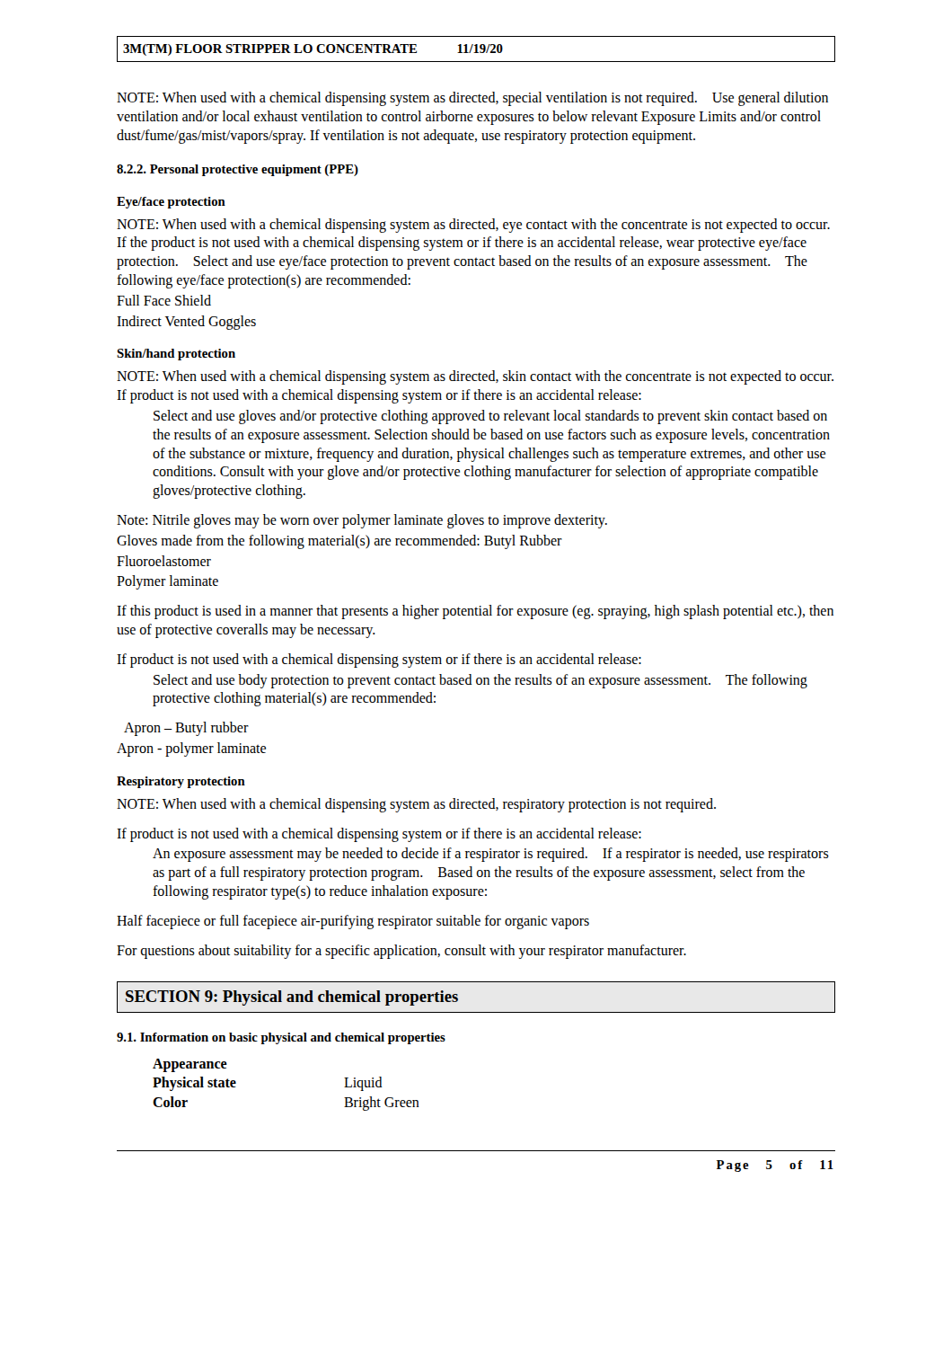3M(TM) FLOOR STRIPPER LO CONCENTRATE 11/19/20
NOTE: When used with a chemical dispensing system as directed, special ventilation is not required. Use general dilution ventilation and/or local exhaust ventilation to control airborne exposures to below relevant Exposure Limits and/or control dust/fume/gas/mist/vapors/spray. If ventilation is not adequate, use respiratory protection equipment.
8.2.2. Personal protective equipment (PPE)
Eye/face protection
NOTE: When used with a chemical dispensing system as directed, eye contact with the concentrate is not expected to occur. If the product is not used with a chemical dispensing system or if there is an accidental release, wear protective eye/face protection. Select and use eye/face protection to prevent contact based on the results of an exposure assessment. The following eye/face protection(s) are recommended:
Full Face Shield
Indirect Vented Goggles
Skin/hand protection
NOTE: When used with a chemical dispensing system as directed, skin contact with the concentrate is not expected to occur. If product is not used with a chemical dispensing system or if there is an accidental release:
Select and use gloves and/or protective clothing approved to relevant local standards to prevent skin contact based on the results of an exposure assessment. Selection should be based on use factors such as exposure levels, concentration of the substance or mixture, frequency and duration, physical challenges such as temperature extremes, and other use conditions. Consult with your glove and/or protective clothing manufacturer for selection of appropriate compatible gloves/protective clothing.
Note: Nitrile gloves may be worn over polymer laminate gloves to improve dexterity.
Gloves made from the following material(s) are recommended: Butyl Rubber
Fluoroelastomer
Polymer laminate
If this product is used in a manner that presents a higher potential for exposure (eg. spraying, high splash potential etc.), then use of protective coveralls may be necessary.
If product is not used with a chemical dispensing system or if there is an accidental release:
Select and use body protection to prevent contact based on the results of an exposure assessment. The following protective clothing material(s) are recommended:
Apron – Butyl rubber
Apron - polymer laminate
Respiratory protection
NOTE: When used with a chemical dispensing system as directed, respiratory protection is not required.
If product is not used with a chemical dispensing system or if there is an accidental release:
An exposure assessment may be needed to decide if a respirator is required. If a respirator is needed, use respirators as part of a full respiratory protection program. Based on the results of the exposure assessment, select from the following respirator type(s) to reduce inhalation exposure:
Half facepiece or full facepiece air-purifying respirator suitable for organic vapors
For questions about suitability for a specific application, consult with your respirator manufacturer.
SECTION 9: Physical and chemical properties
9.1. Information on basic physical and chemical properties
Appearance
| Physical state | Liquid |
| Color | Bright Green |
Page 5 of 11